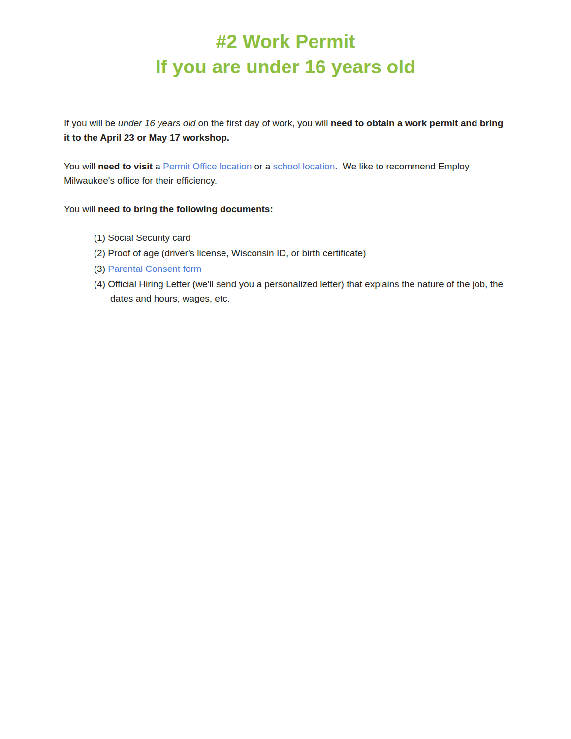#2 Work Permit If you are under 16 years old
If you will be under 16 years old on the first day of work, you will need to obtain a work permit and bring it to the April 23 or May 17 workshop.
You will need to visit a Permit Office location or a school location. We like to recommend Employ Milwaukee's office for their efficiency.
You will need to bring the following documents:
(1) Social Security card
(2) Proof of age (driver's license, Wisconsin ID, or birth certificate)
(3) Parental Consent form
(4) Official Hiring Letter (we'll send you a personalized letter) that explains the nature of the job, the dates and hours, wages, etc.